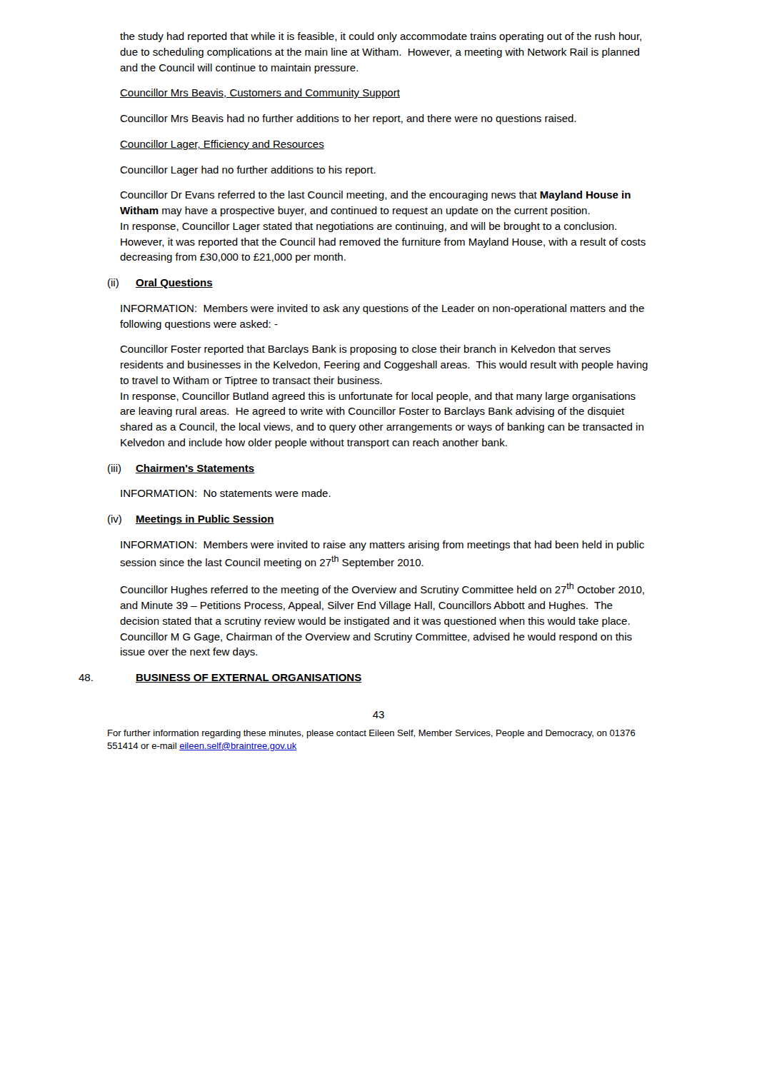the study had reported that while it is feasible, it could only accommodate trains operating out of the rush hour, due to scheduling complications at the main line at Witham. However, a meeting with Network Rail is planned and the Council will continue to maintain pressure.
Councillor Mrs Beavis, Customers and Community Support
Councillor Mrs Beavis had no further additions to her report, and there were no questions raised.
Councillor Lager, Efficiency and Resources
Councillor Lager had no further additions to his report.
Councillor Dr Evans referred to the last Council meeting, and the encouraging news that Mayland House in Witham may have a prospective buyer, and continued to request an update on the current position.
In response, Councillor Lager stated that negotiations are continuing, and will be brought to a conclusion. However, it was reported that the Council had removed the furniture from Mayland House, with a result of costs decreasing from £30,000 to £21,000 per month.
(ii) Oral Questions
INFORMATION: Members were invited to ask any questions of the Leader on non-operational matters and the following questions were asked: -
Councillor Foster reported that Barclays Bank is proposing to close their branch in Kelvedon that serves residents and businesses in the Kelvedon, Feering and Coggeshall areas. This would result with people having to travel to Witham or Tiptree to transact their business.
In response, Councillor Butland agreed this is unfortunate for local people, and that many large organisations are leaving rural areas. He agreed to write with Councillor Foster to Barclays Bank advising of the disquiet shared as a Council, the local views, and to query other arrangements or ways of banking can be transacted in Kelvedon and include how older people without transport can reach another bank.
(iii) Chairmen's Statements
INFORMATION: No statements were made.
(iv) Meetings in Public Session
INFORMATION: Members were invited to raise any matters arising from meetings that had been held in public session since the last Council meeting on 27th September 2010.
Councillor Hughes referred to the meeting of the Overview and Scrutiny Committee held on 27th October 2010, and Minute 39 – Petitions Process, Appeal, Silver End Village Hall, Councillors Abbott and Hughes. The decision stated that a scrutiny review would be instigated and it was questioned when this would take place.
Councillor M G Gage, Chairman of the Overview and Scrutiny Committee, advised he would respond on this issue over the next few days.
48. BUSINESS OF EXTERNAL ORGANISATIONS
43
For further information regarding these minutes, please contact Eileen Self, Member Services, People and Democracy, on 01376 551414 or e-mail eileen.self@braintree.gov.uk